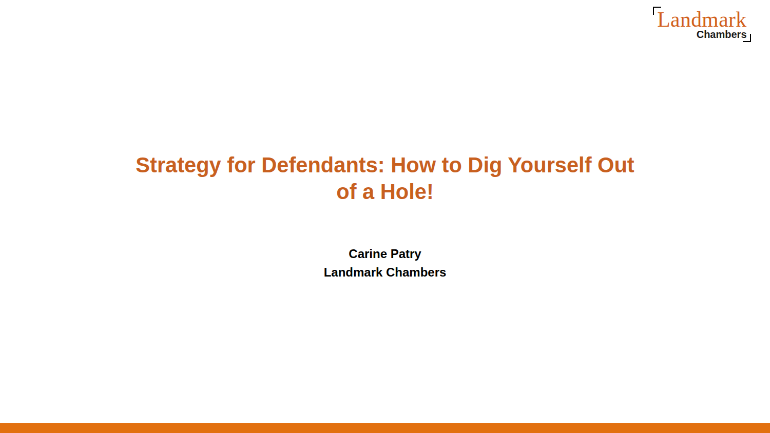Landmark Chambers
Strategy for Defendants: How to Dig Yourself Out of a Hole!
Carine Patry
Landmark Chambers